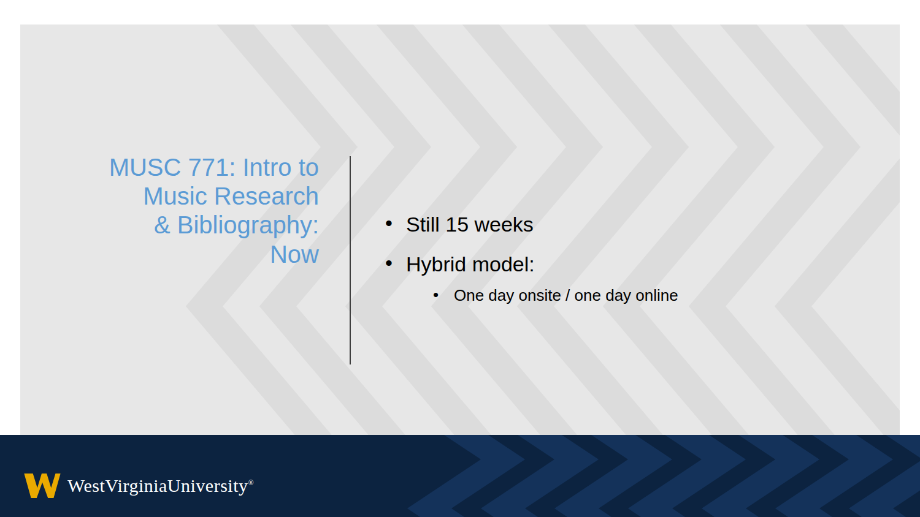MUSC 771: Intro to
Music Research
& Bibliography:
Now
Still 15 weeks
Hybrid model:
One day onsite / one day online
WestVirginiaUniversity®